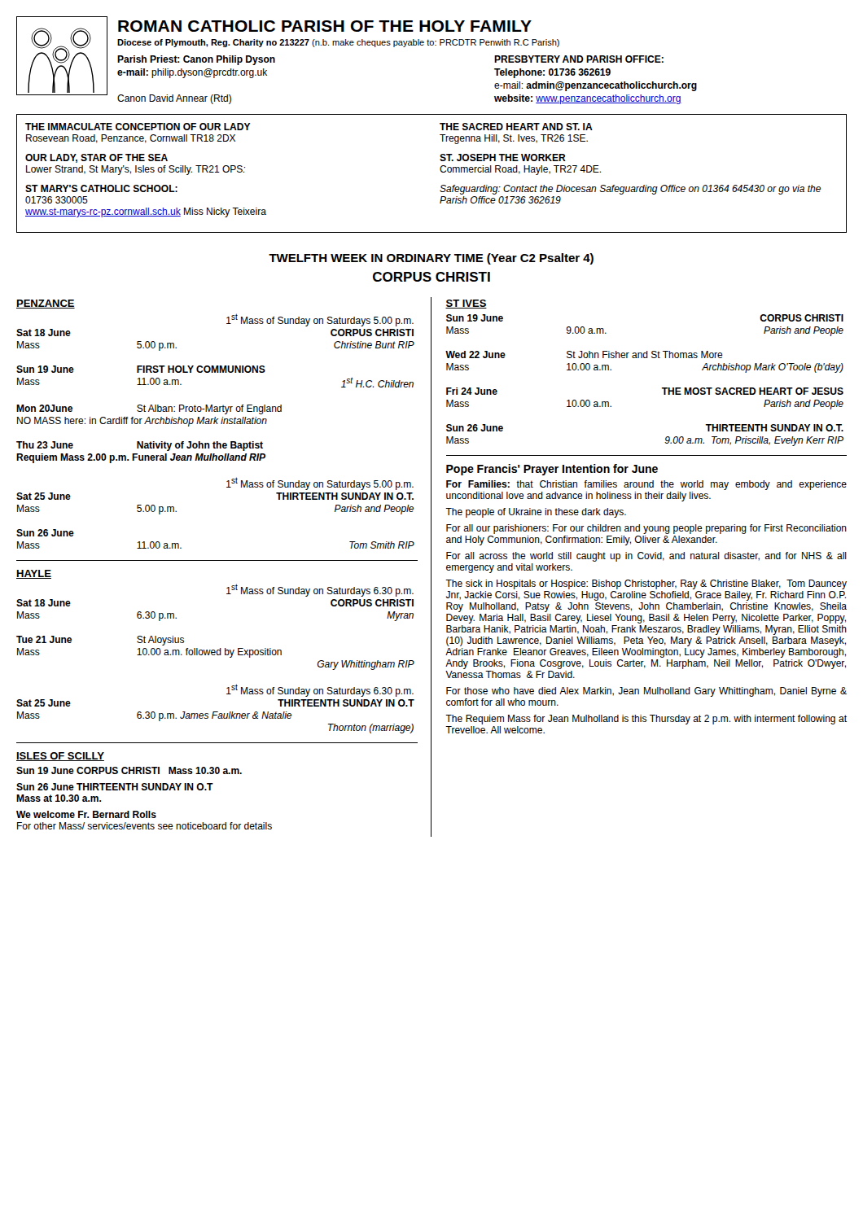ROMAN CATHOLIC PARISH OF THE HOLY FAMILY
Diocese of Plymouth, Reg. Charity no 213227 (n.b. make cheques payable to: PRCDTR Penwith R.C Parish)
Parish Priest: Canon Philip Dyson
e-mail: philip.dyson@prcdtr.org.uk
Canon David Annear (Rtd)
PRESBYTERY AND PARISH OFFICE:
Telephone: 01736 362619
e-mail: admin@penzancecatholicchurch.org
website: www.penzancecatholicchurch.org
THE IMMACULATE CONCEPTION OF OUR LADY Rosevean Road, Penzance, Cornwall TR18 2DX
OUR LADY, STAR OF THE SEA Lower Strand, St Mary's, Isles of Scilly. TR21 OPS:
ST MARY'S CATHOLIC SCHOOL: 01736 330005
www.st-marys-rc-pz.cornwall.sch.uk Miss Nicky Teixeira
THE SACRED HEART AND ST. IA Tregenna Hill, St. Ives, TR26 1SE.
ST. JOSEPH THE WORKER Commercial Road, Hayle, TR27 4DE.
Safeguarding: Contact the Diocesan Safeguarding Office on 01364 645430 or go via the Parish Office 01736 362619
TWELFTH WEEK IN ORDINARY TIME (Year C2 Psalter 4)
CORPUS CHRISTI
PENZANCE
| 1 st Mass of Sunday on Saturdays 5.00 p.m. |
| Sat 18 June | | CORPUS CHRISTI |
| Mass | 5.00 p.m. | Christine Bunt RIP |
| Sun 19 June | FIRST HOLY COMMUNIONS |
| Mass | 11.00 a.m. | 1 st H.C. Children |
| Mon 20June | St Alban: Proto-Martyr of England |
| NO MASS here: in Cardiff for Archbishop Mark installation |
| Thu 23 June | Nativity of John the Baptist |
| Requiem Mass 2.00 p.m. Funeral Jean Mulholland RIP |
| 1 st Mass of Sunday on Saturdays 5.00 p.m. |
| Sat 25 June | | THIRTEENTH SUNDAY IN O.T. |
| Mass | 5.00 p.m. | Parish and People |
| Sun 26 June | | |
| Mass | 11.00 a.m. | Tom Smith RIP |
HAYLE
| 1 st Mass of Sunday on Saturdays 6.30 p.m. |
| Sat 18 June | | CORPUS CHRISTI |
| Mass | 6.30 p.m. | Myran |
| Tue 21 June | St Aloysius |
| Mass | 10.00 a.m. followed by Exposition |
| Gary Whittingham RIP |
| 1 st Mass of Sunday on Saturdays 6.30 p.m. |
| Sat 25 June | | THIRTEENTH SUNDAY IN O.T |
| Mass | 6.30 p.m. James Faulkner & Natalie |
| Thornton (marriage) |
ISLES OF SCILLY
Sun 19 June CORPUS CHRISTI Mass 10.30 a.m.
Sun 26 June THIRTEENTH SUNDAY IN O.T
Mass at 10.30 a.m.
We welcome Fr. Bernard Rolls
For other Mass/ services/events see noticeboard for details
ST IVES
| Sun 19 June | | CORPUS CHRISTI |
| Mass | 9.00 a.m. | Parish and People |
| Wed 22 June | St John Fisher and St Thomas More |
| Mass | 10.00 a.m. | Archbishop Mark O'Toole (b'day) |
| Fri 24 June | THE MOST SACRED HEART OF JESUS |
| Mass | 10.00 a.m. | Parish and People |
| Sun 26 June | THIRTEENTH SUNDAY IN O.T. |
| Mass | 9.00 a.m. Tom, Priscilla, Evelyn Kerr RIP |
Pope Francis' Prayer Intention for June
For Families: that Christian families around the world may embody and experience unconditional love and advance in holiness in their daily lives.
The people of Ukraine in these dark days.
For all our parishioners: For our children and young people preparing for First Reconciliation and Holy Communion, Confirmation: Emily, Oliver & Alexander.
For all across the world still caught up in Covid, and natural disaster, and for NHS & all emergency and vital workers.
The sick in Hospitals or Hospice: Bishop Christopher, Ray & Christine Blaker, Tom Dauncey Jnr, Jackie Corsi, Sue Rowies, Hugo, Caroline Schofield, Grace Bailey, Fr. Richard Finn O.P. Roy Mulholland, Patsy & John Stevens, John Chamberlain, Christine Knowles, Sheila Devey. Maria Hall, Basil Carey, Liesel Young, Basil & Helen Perry, Nicolette Parker, Poppy, Barbara Hanik, Patricia Martin, Noah, Frank Meszaros, Bradley Williams, Myran, Elliot Smith (10) Judith Lawrence, Daniel Williams, Peta Yeo, Mary & Patrick Ansell, Barbara Maseyk, Adrian Franke Eleanor Greaves, Eileen Woolmington, Lucy James, Kimberley Bamborough, Andy Brooks, Fiona Cosgrove, Louis Carter, M. Harpham, Neil Mellor, Patrick O'Dwyer, Vanessa Thomas & Fr David.
For those who have died Alex Markin, Jean Mulholland Gary Whittingham, Daniel Byrne & comfort for all who mourn.
The Requiem Mass for Jean Mulholland is this Thursday at 2 p.m. with interment following at Trevelloe. All welcome.